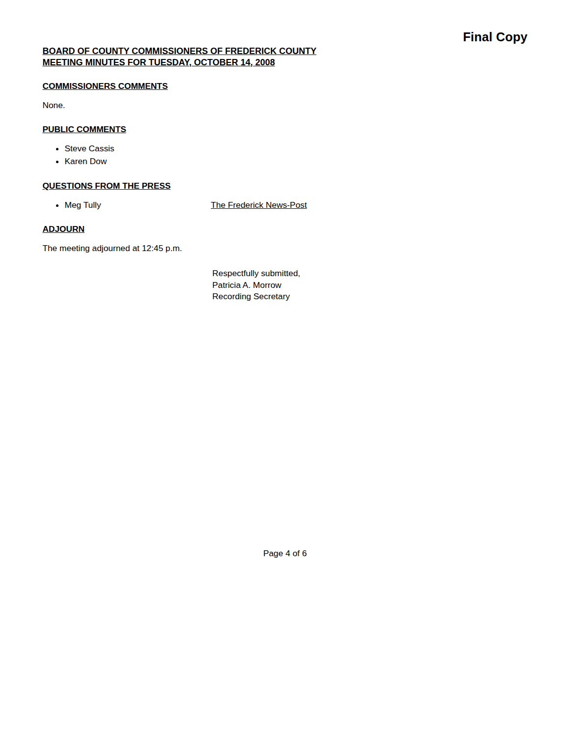Final Copy
Board of County Commissioners of Frederick County
Meeting Minutes for Tuesday, October 14, 2008
Commissioners Comments
None.
Public Comments
Steve Cassis
Karen Dow
Questions from the Press
Meg Tully The Frederick News-Post
Adjourn
The meeting adjourned at 12:45 p.m.
Respectfully submitted,
Patricia A. Morrow
Recording Secretary
Page 4 of 6